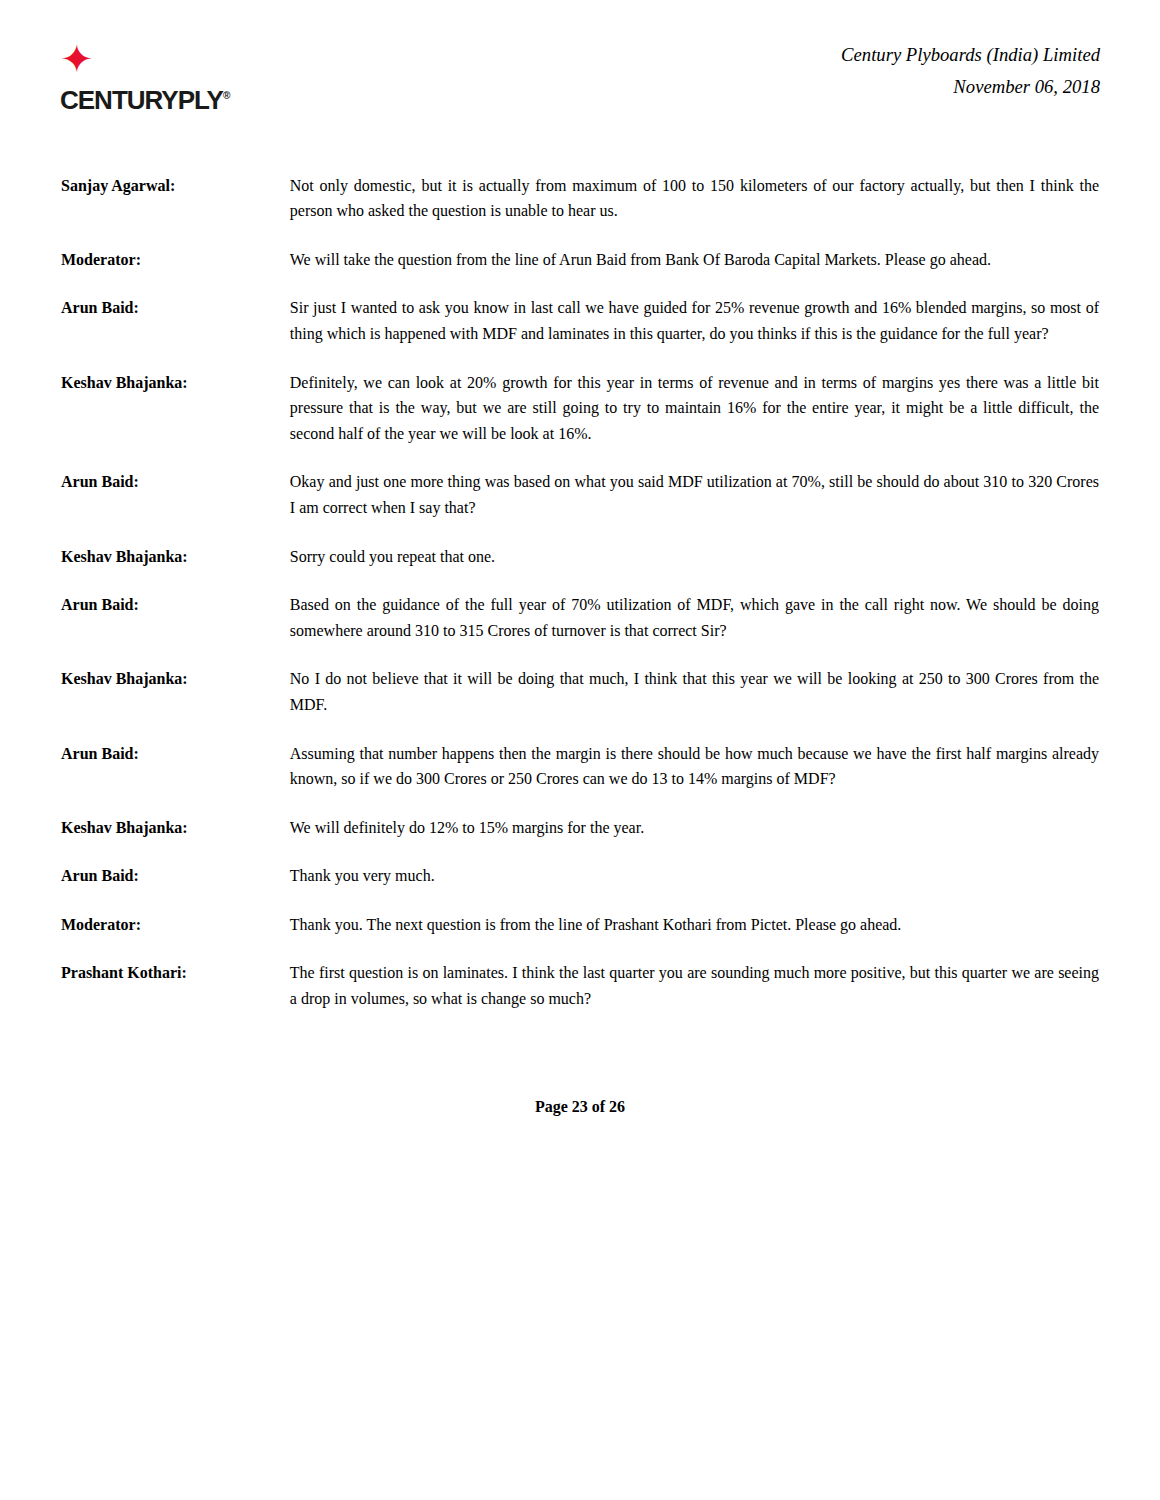✦
CENTURYPLY®
Century Plyboards (India) Limited
November 06, 2018
| Sanjay Agarwal: | Not only domestic, but it is actually from maximum of 100 to 150 kilometers of our factory actually, but then I think the person who asked the question is unable to hear us. |
| Moderator: | We will take the question from the line of Arun Baid from Bank Of Baroda Capital Markets. Please go ahead. |
| Arun Baid: | Sir just I wanted to ask you know in last call we have guided for 25% revenue growth and 16% blended margins, so most of thing which is happened with MDF and laminates in this quarter, do you thinks if this is the guidance for the full year? |
| Keshav Bhajanka: | Definitely, we can look at 20% growth for this year in terms of revenue and in terms of margins yes there was a little bit pressure that is the way, but we are still going to try to maintain 16% for the entire year, it might be a little difficult, the second half of the year we will be look at 16%. |
| Arun Baid: | Okay and just one more thing was based on what you said MDF utilization at 70%, still be should do about 310 to 320 Crores I am correct when I say that? |
| Keshav Bhajanka: | Sorry could you repeat that one. |
| Arun Baid: | Based on the guidance of the full year of 70% utilization of MDF, which gave in the call right now. We should be doing somewhere around 310 to 315 Crores of turnover is that correct Sir? |
| Keshav Bhajanka: | No I do not believe that it will be doing that much, I think that this year we will be looking at 250 to 300 Crores from the MDF. |
| Arun Baid: | Assuming that number happens then the margin is there should be how much because we have the first half margins already known, so if we do 300 Crores or 250 Crores can we do 13 to 14% margins of MDF? |
| Keshav Bhajanka: | We will definitely do 12% to 15% margins for the year. |
| Arun Baid: | Thank you very much. |
| Moderator: | Thank you. The next question is from the line of Prashant Kothari from Pictet. Please go ahead. |
| Prashant Kothari: | The first question is on laminates. I think the last quarter you are sounding much more positive, but this quarter we are seeing a drop in volumes, so what is change so much? |
Page 23 of 26